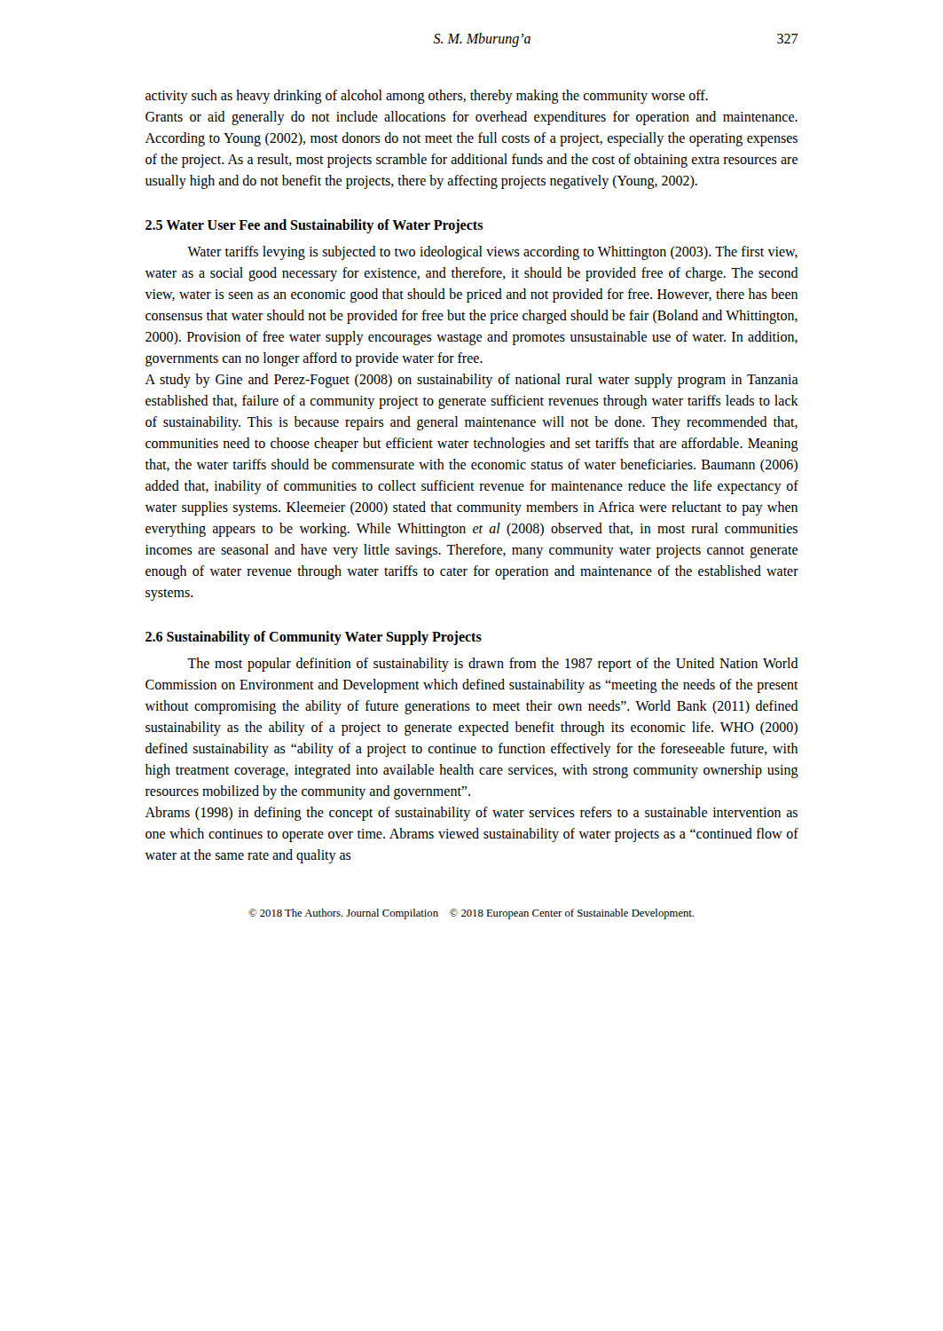S. M. Mburung’a 327
activity such as heavy drinking of alcohol among others, thereby making the community worse off.
Grants or aid generally do not include allocations for overhead expenditures for operation and maintenance. According to Young (2002), most donors do not meet the full costs of a project, especially the operating expenses of the project. As a result, most projects scramble for additional funds and the cost of obtaining extra resources are usually high and do not benefit the projects, there by affecting projects negatively (Young, 2002).
2.5 Water User Fee and Sustainability of Water Projects
Water tariffs levying is subjected to two ideological views according to Whittington (2003). The first view, water as a social good necessary for existence, and therefore, it should be provided free of charge. The second view, water is seen as an economic good that should be priced and not provided for free. However, there has been consensus that water should not be provided for free but the price charged should be fair (Boland and Whittington, 2000). Provision of free water supply encourages wastage and promotes unsustainable use of water. In addition, governments can no longer afford to provide water for free.
A study by Gine and Perez-Foguet (2008) on sustainability of national rural water supply program in Tanzania established that, failure of a community project to generate sufficient revenues through water tariffs leads to lack of sustainability. This is because repairs and general maintenance will not be done. They recommended that, communities need to choose cheaper but efficient water technologies and set tariffs that are affordable. Meaning that, the water tariffs should be commensurate with the economic status of water beneficiaries. Baumann (2006) added that, inability of communities to collect sufficient revenue for maintenance reduce the life expectancy of water supplies systems. Kleemeier (2000) stated that community members in Africa were reluctant to pay when everything appears to be working. While Whittington et al (2008) observed that, in most rural communities incomes are seasonal and have very little savings. Therefore, many community water projects cannot generate enough of water revenue through water tariffs to cater for operation and maintenance of the established water systems.
2.6 Sustainability of Community Water Supply Projects
The most popular definition of sustainability is drawn from the 1987 report of the United Nation World Commission on Environment and Development which defined sustainability as “meeting the needs of the present without compromising the ability of future generations to meet their own needs”. World Bank (2011) defined sustainability as the ability of a project to generate expected benefit through its economic life. WHO (2000) defined sustainability as “ability of a project to continue to function effectively for the foreseeable future, with high treatment coverage, integrated into available health care services, with strong community ownership using resources mobilized by the community and government”.
Abrams (1998) in defining the concept of sustainability of water services refers to a sustainable intervention as one which continues to operate over time. Abrams viewed sustainability of water projects as a “continued flow of water at the same rate and quality as
© 2018 The Authors. Journal Compilation © 2018 European Center of Sustainable Development.